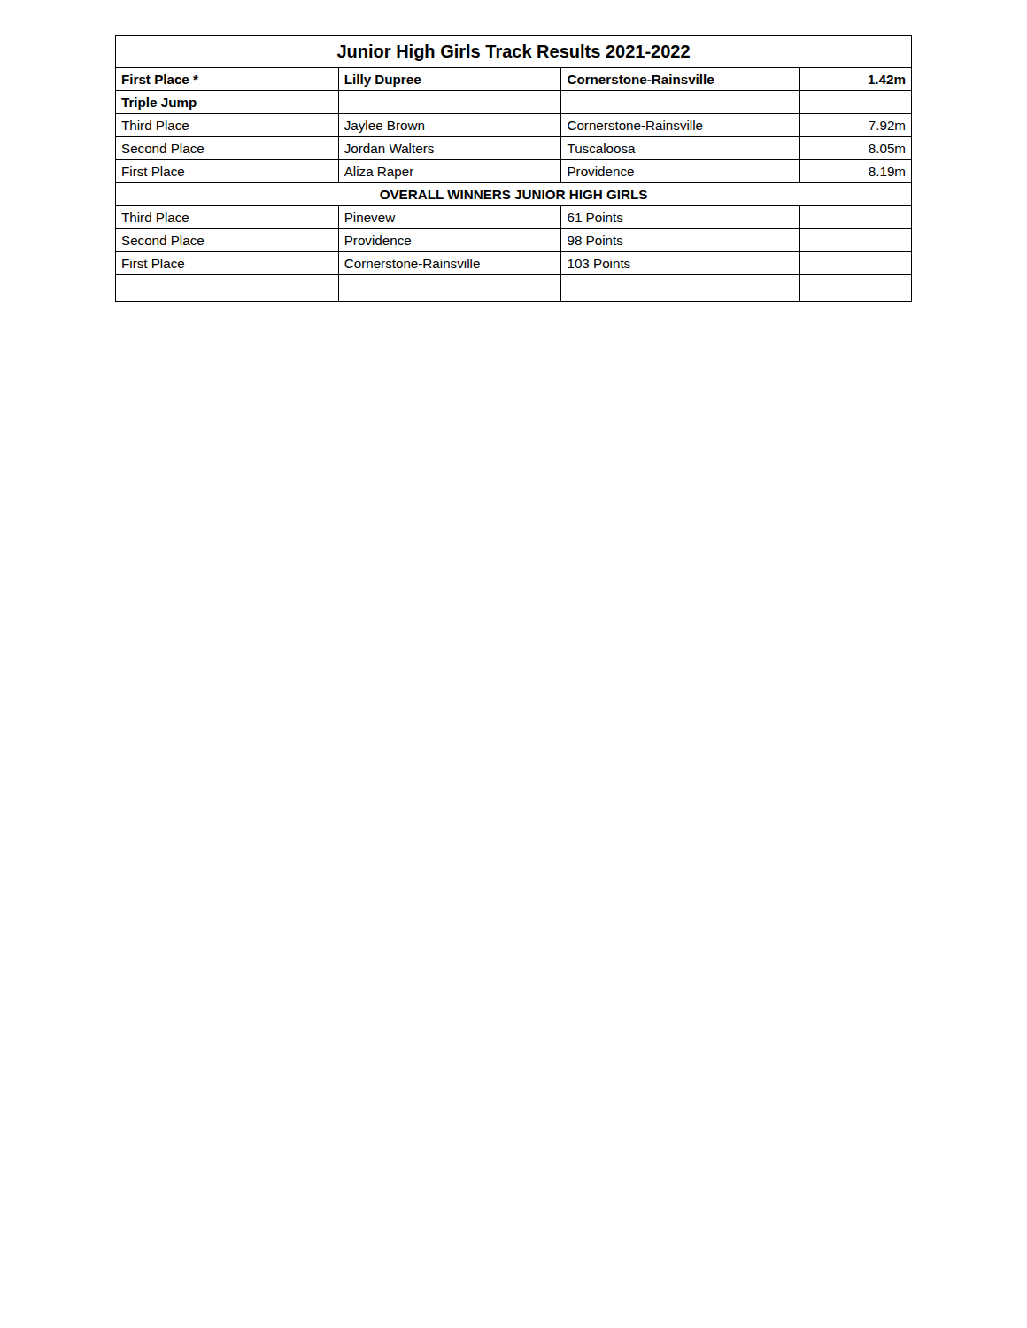Junior High Girls Track Results 2021-2022
| First Place * | Lilly Dupree | Cornerstone-Rainsville | 1.42m |
| Triple Jump | | | |
| Third Place | Jaylee Brown | Cornerstone-Rainsville | 7.92m |
| Second Place | Jordan Walters | Tuscaloosa | 8.05m |
| First Place | Aliza Raper | Providence | 8.19m |
| OVERALL WINNERS JUNIOR HIGH GIRLS |
| Third Place | Pinevew | 61 Points | |
| Second Place | Providence | 98 Points | |
| First Place | Cornerstone-Rainsville | 103 Points | |